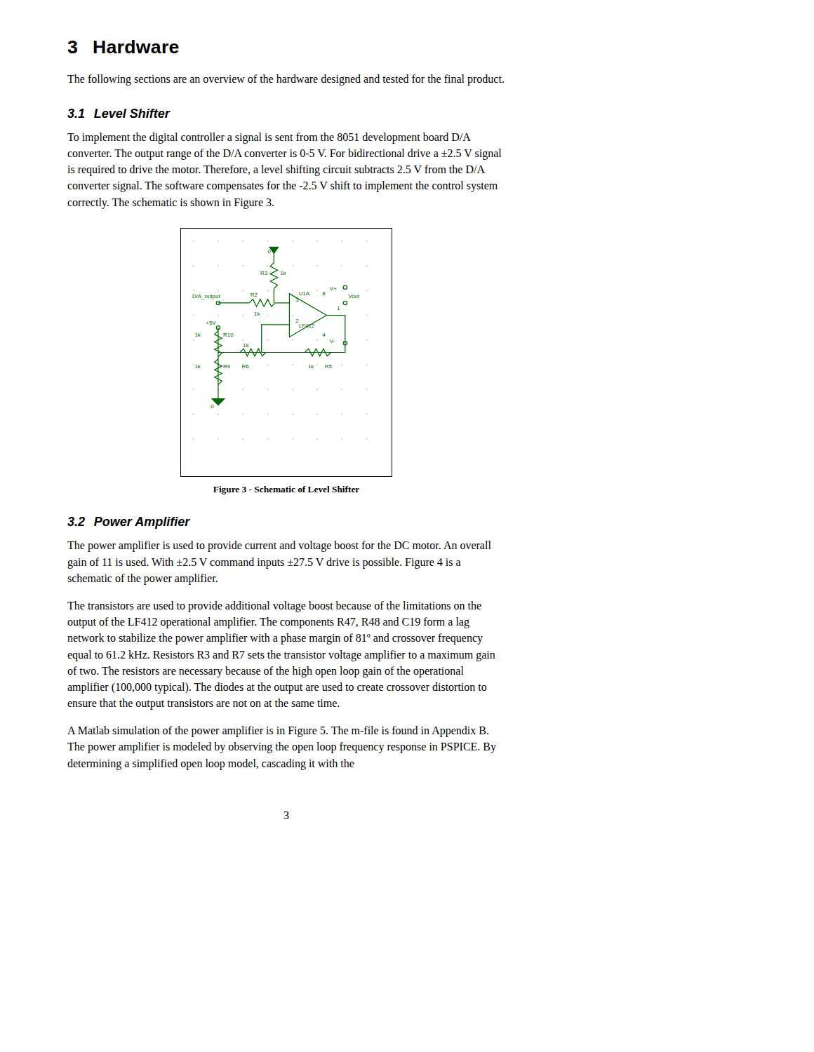3 Hardware
The following sections are an overview of the hardware designed and tested for the final product.
3.1 Level Shifter
To implement the digital controller a signal is sent from the 8051 development board D/A converter. The output range of the D/A converter is 0-5 V. For bidirectional drive a ±2.5 V signal is required to drive the motor. Therefore, a level shifting circuit subtracts 2.5 V from the D/A converter signal. The software compensates for the -2.5 V shift to implement the control system correctly. The schematic is shown in Figure 3.
Figure 3 - Schematic of Level Shifter
3.2 Power Amplifier
The power amplifier is used to provide current and voltage boost for the DC motor. An overall gain of 11 is used. With ±2.5 V command inputs ±27.5 V drive is possible. Figure 4 is a schematic of the power amplifier.
The transistors are used to provide additional voltage boost because of the limitations on the output of the LF412 operational amplifier. The components R47, R48 and C19 form a lag network to stabilize the power amplifier with a phase margin of 81º and crossover frequency equal to 61.2 kHz. Resistors R3 and R7 sets the transistor voltage amplifier to a maximum gain of two. The resistors are necessary because of the high open loop gain of the operational amplifier (100,000 typical). The diodes at the output are used to create crossover distortion to ensure that the output transistors are not on at the same time.
A Matlab simulation of the power amplifier is in Figure 5. The m-file is found in Appendix B. The power amplifier is modeled by observing the open loop frequency response in PSPICE. By determining a simplified open loop model, cascading it with the
3